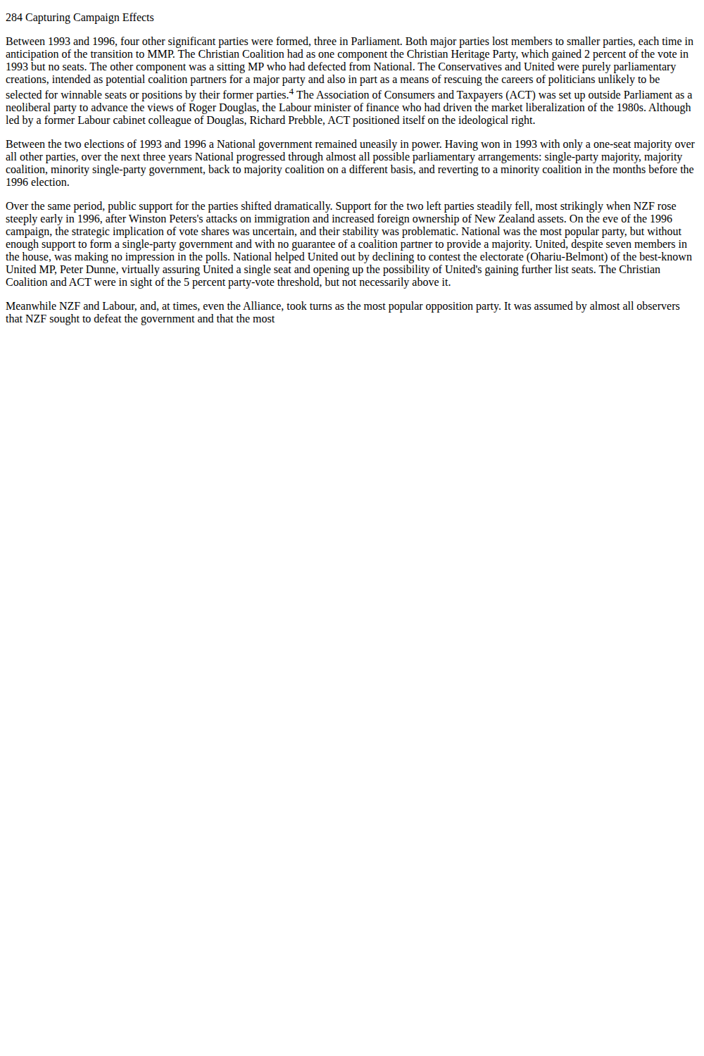284 Capturing Campaign Effects
Between 1993 and 1996, four other significant parties were formed, three in Parliament. Both major parties lost members to smaller parties, each time in anticipation of the transition to MMP. The Christian Coalition had as one component the Christian Heritage Party, which gained 2 percent of the vote in 1993 but no seats. The other component was a sitting MP who had defected from National. The Conservatives and United were purely parliamentary creations, intended as potential coalition partners for a major party and also in part as a means of rescuing the careers of politicians unlikely to be selected for winnable seats or positions by their former parties.4 The Association of Consumers and Taxpayers (ACT) was set up outside Parliament as a neoliberal party to advance the views of Roger Douglas, the Labour minister of finance who had driven the market liberalization of the 1980s. Although led by a former Labour cabinet colleague of Douglas, Richard Prebble, ACT positioned itself on the ideological right.
Between the two elections of 1993 and 1996 a National government remained uneasily in power. Having won in 1993 with only a one-seat majority over all other parties, over the next three years National progressed through almost all possible parliamentary arrangements: single-party majority, majority coalition, minority single-party government, back to majority coalition on a different basis, and reverting to a minority coalition in the months before the 1996 election.
Over the same period, public support for the parties shifted dramatically. Support for the two left parties steadily fell, most strikingly when NZF rose steeply early in 1996, after Winston Peters's attacks on immigration and increased foreign ownership of New Zealand assets. On the eve of the 1996 campaign, the strategic implication of vote shares was uncertain, and their stability was problematic. National was the most popular party, but without enough support to form a single-party government and with no guarantee of a coalition partner to provide a majority. United, despite seven members in the house, was making no impression in the polls. National helped United out by declining to contest the electorate (Ohariu-Belmont) of the best-known United MP, Peter Dunne, virtually assuring United a single seat and opening up the possibility of United's gaining further list seats. The Christian Coalition and ACT were in sight of the 5 percent party-vote threshold, but not necessarily above it.
Meanwhile NZF and Labour, and, at times, even the Alliance, took turns as the most popular opposition party. It was assumed by almost all observers that NZF sought to defeat the government and that the most